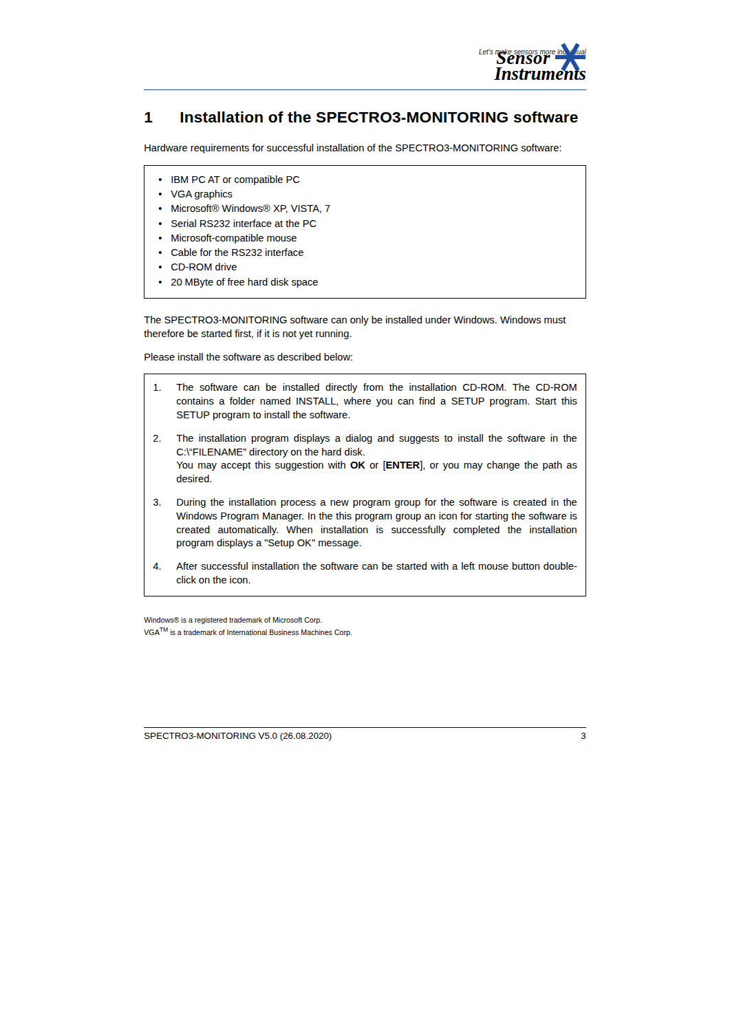Let's make sensors more individual
Sensor
Instruments
1 Installation of the SPECTRO3-MONITORING software
Hardware requirements for successful installation of the SPECTRO3-MONITORING software:
IBM PC AT or compatible PC
VGA graphics
Microsoft® Windows® XP, VISTA, 7
Serial RS232 interface at the PC
Microsoft-compatible mouse
Cable for the RS232 interface
CD-ROM drive
20 MByte of free hard disk space
The SPECTRO3-MONITORING software can only be installed under Windows. Windows must therefore be started first, if it is not yet running.
Please install the software as described below:
| 1. | The software can be installed directly from the installation CD-ROM. The CD-ROM contains a folder named INSTALL, where you can find a SETUP program. Start this SETUP program to install the software. |
| 2. | The installation program displays a dialog and suggests to install the software in the C:\“FILENAME” directory on the hard disk. You may accept this suggestion with OK or [ ENTER ], or you may change the path as desired. |
| 3. | During the installation process a new program group for the software is created in the Windows Program Manager. In the this program group an icon for starting the software is created automatically. When installation is successfully completed the installation program displays a "Setup OK" message. |
| 4. | After successful installation the software can be started with a left mouse button double-click on the icon. |
Windows® is a registered trademark of Microsoft Corp.
VGATM is a trademark of International Business Machines Corp.
SPECTRO3-MONITORING V5.0 (26.08.2020) 3